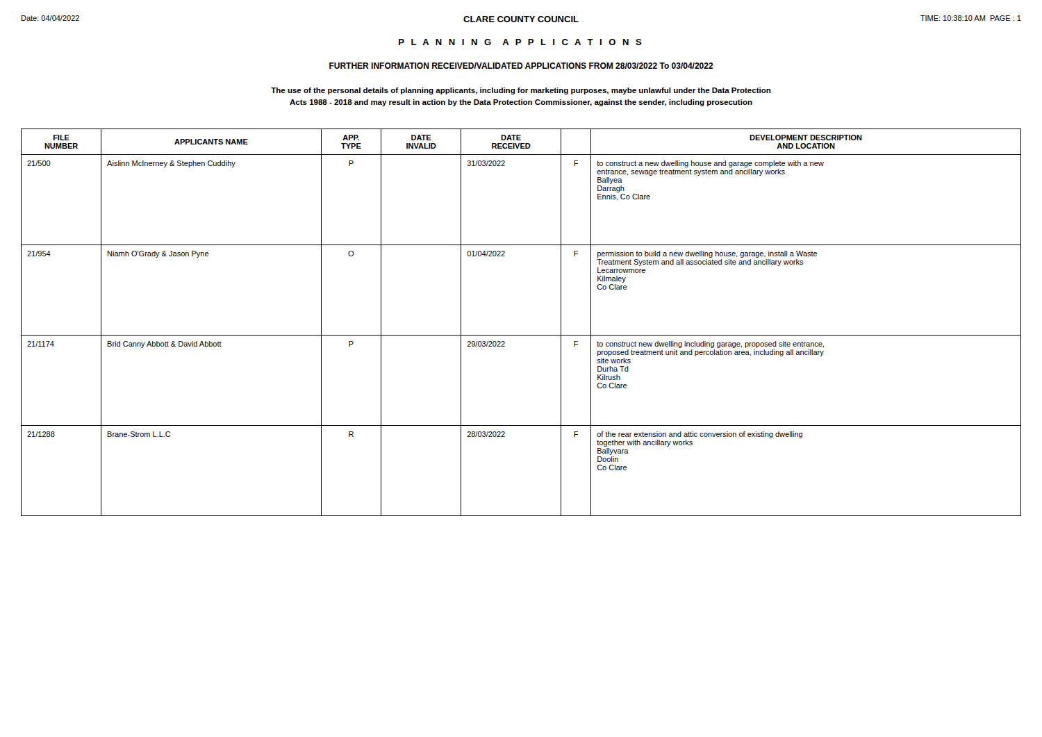Date: 04/04/2022
CLARE COUNTY COUNCIL
TIME: 10:38:10 AM PAGE : 1
P L A N N I N G A P P L I C A T I O N S
FURTHER INFORMATION RECEIVED/VALIDATED APPLICATIONS FROM 28/03/2022 To 03/04/2022
The use of the personal details of planning applicants, including for marketing purposes, maybe unlawful under the Data Protection
Acts 1988 - 2018 and may result in action by the Data Protection Commissioner, against the sender, including prosecution
| FILE NUMBER | APPLICANTS NAME | APP. TYPE | DATE INVALID | DATE RECEIVED | | DEVELOPMENT DESCRIPTION AND LOCATION |
| --- | --- | --- | --- | --- | --- | --- |
| 21/500 | Aislinn McInerney & Stephen Cuddihy | P | | 31/03/2022 | F | to construct a new dwelling house and garage complete with a new entrance, sewage treatment system and ancillary works Ballyea Darragh Ennis, Co Clare |
| 21/954 | Niamh O'Grady & Jason Pyne | O | | 01/04/2022 | F | permission to build a new dwelling house, garage, install a Waste Treatment System and all associated site and ancillary works Lecarrowmore Kilmaley Co Clare |
| 21/1174 | Brid Canny Abbott & David Abbott | P | | 29/03/2022 | F | to construct new dwelling including garage, proposed site entrance, proposed treatment unit and percolation area, including all ancillary site works Durha Td Kilrush Co Clare |
| 21/1288 | Brane-Strom L.L.C | R | | 28/03/2022 | F | of the rear extension and attic conversion of existing dwelling together with ancillary works Ballyvara Doolin Co Clare |